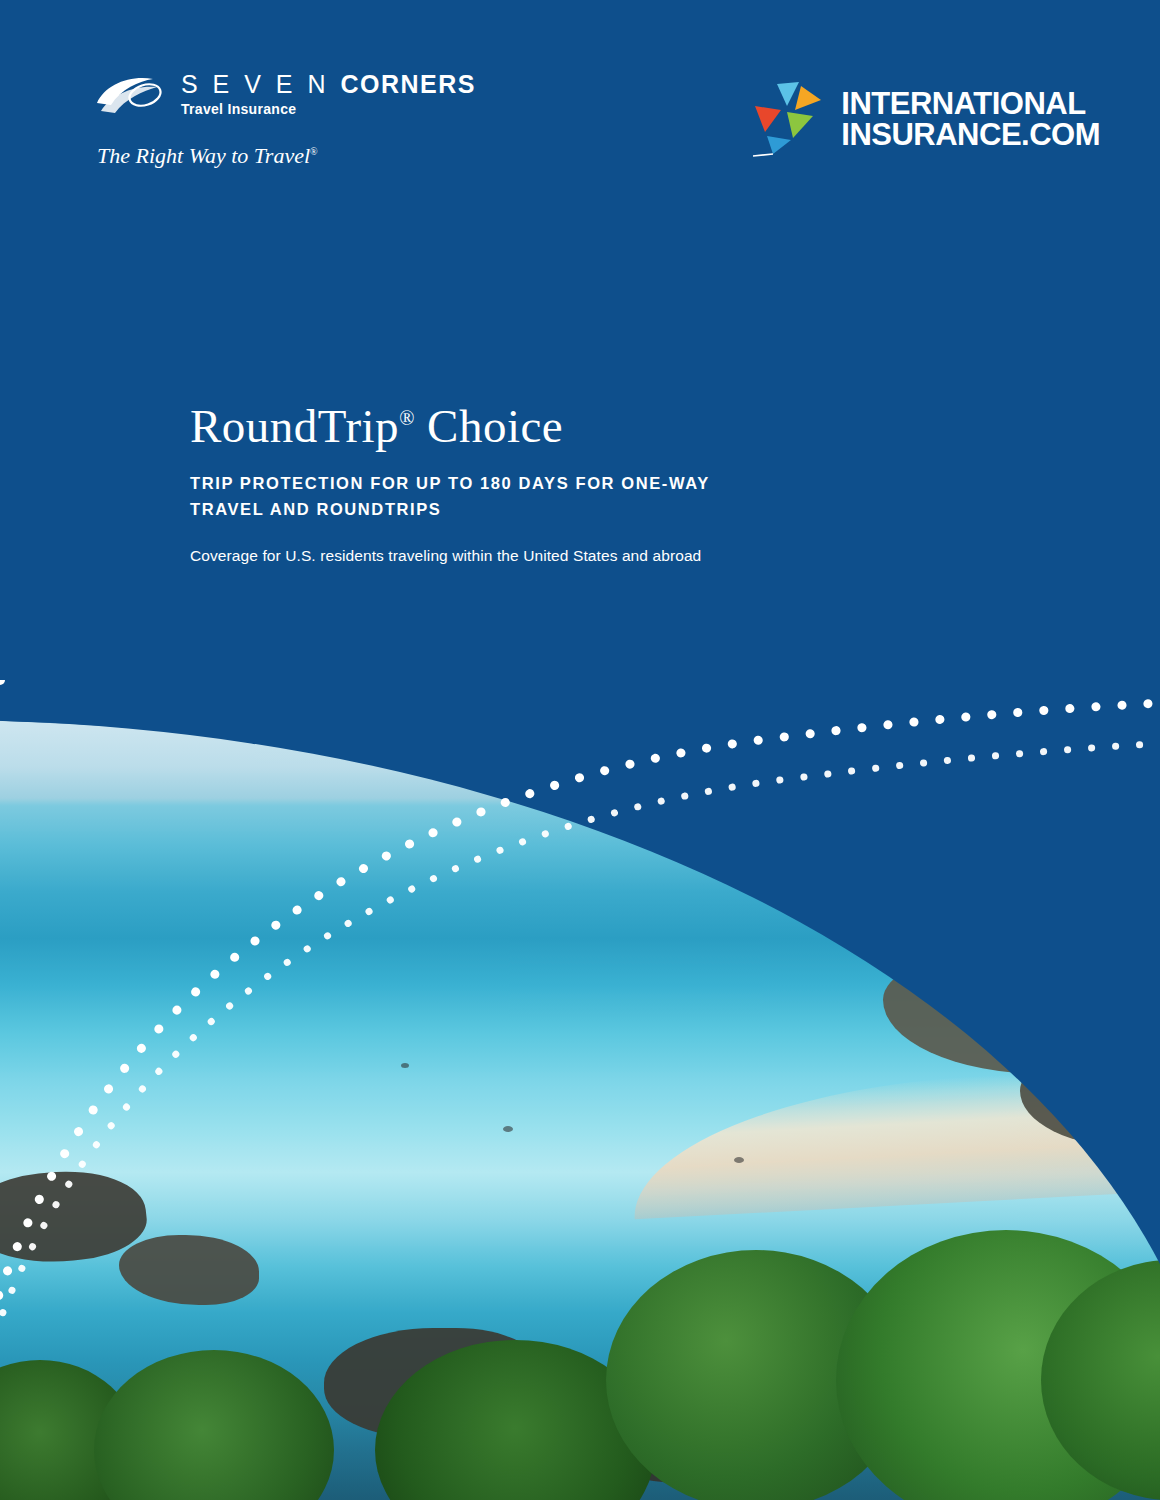S E V E N CORNERS
Travel Insurance
The Right Way to Travel®
INTERNATIONAL
INSURANCE.COM
RoundTrip® Choice
Trip protection for up to 180 days for one-way travel and roundtrips
Coverage for U.S. residents traveling within the United States and abroad